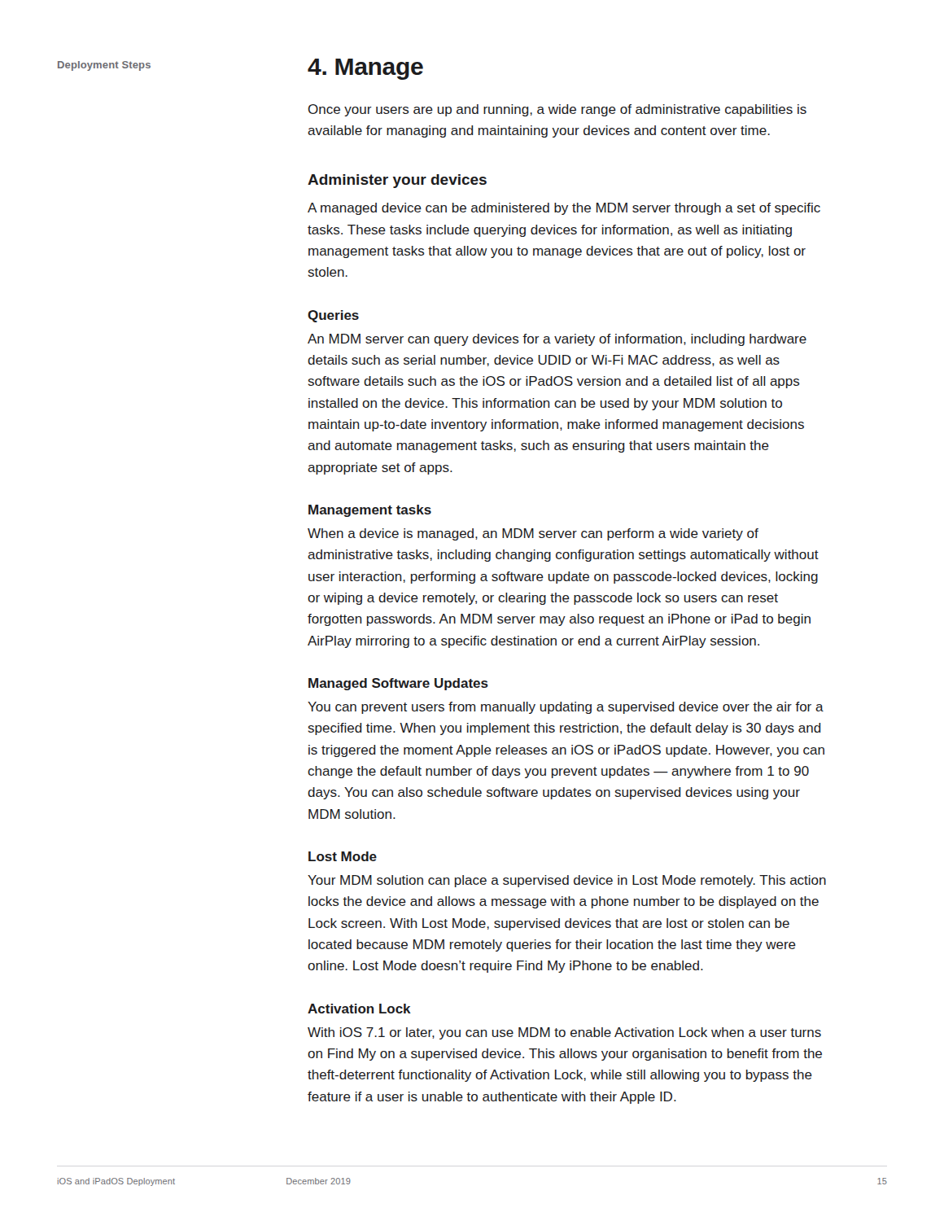Deployment Steps
4. Manage
Once your users are up and running, a wide range of administrative capabilities is available for managing and maintaining your devices and content over time.
Administer your devices
A managed device can be administered by the MDM server through a set of specific tasks. These tasks include querying devices for information, as well as initiating management tasks that allow you to manage devices that are out of policy, lost or stolen.
Queries
An MDM server can query devices for a variety of information, including hardware details such as serial number, device UDID or Wi‑Fi MAC address, as well as software details such as the iOS or iPadOS version and a detailed list of all apps installed on the device. This information can be used by your MDM solution to maintain up-to-date inventory information, make informed management decisions and automate management tasks, such as ensuring that users maintain the appropriate set of apps.
Management tasks
When a device is managed, an MDM server can perform a wide variety of administrative tasks, including changing configuration settings automatically without user interaction, performing a software update on passcode-locked devices, locking or wiping a device remotely, or clearing the passcode lock so users can reset forgotten passwords. An MDM server may also request an iPhone or iPad to begin AirPlay mirroring to a specific destination or end a current AirPlay session.
Managed Software Updates
You can prevent users from manually updating a supervised device over the air for a specified time. When you implement this restriction, the default delay is 30 days and is triggered the moment Apple releases an iOS or iPadOS update. However, you can change the default number of days you prevent updates — anywhere from 1 to 90 days. You can also schedule software updates on supervised devices using your MDM solution.
Lost Mode
Your MDM solution can place a supervised device in Lost Mode remotely. This action locks the device and allows a message with a phone number to be displayed on the Lock screen. With Lost Mode, supervised devices that are lost or stolen can be located because MDM remotely queries for their location the last time they were online. Lost Mode doesn’t require Find My iPhone to be enabled.
Activation Lock
With iOS 7.1 or later, you can use MDM to enable Activation Lock when a user turns on Find My on a supervised device. This allows your organisation to benefit from the theft-deterrent functionality of Activation Lock, while still allowing you to bypass the feature if a user is unable to authenticate with their Apple ID.
iOS and iPadOS Deployment December 2019 15